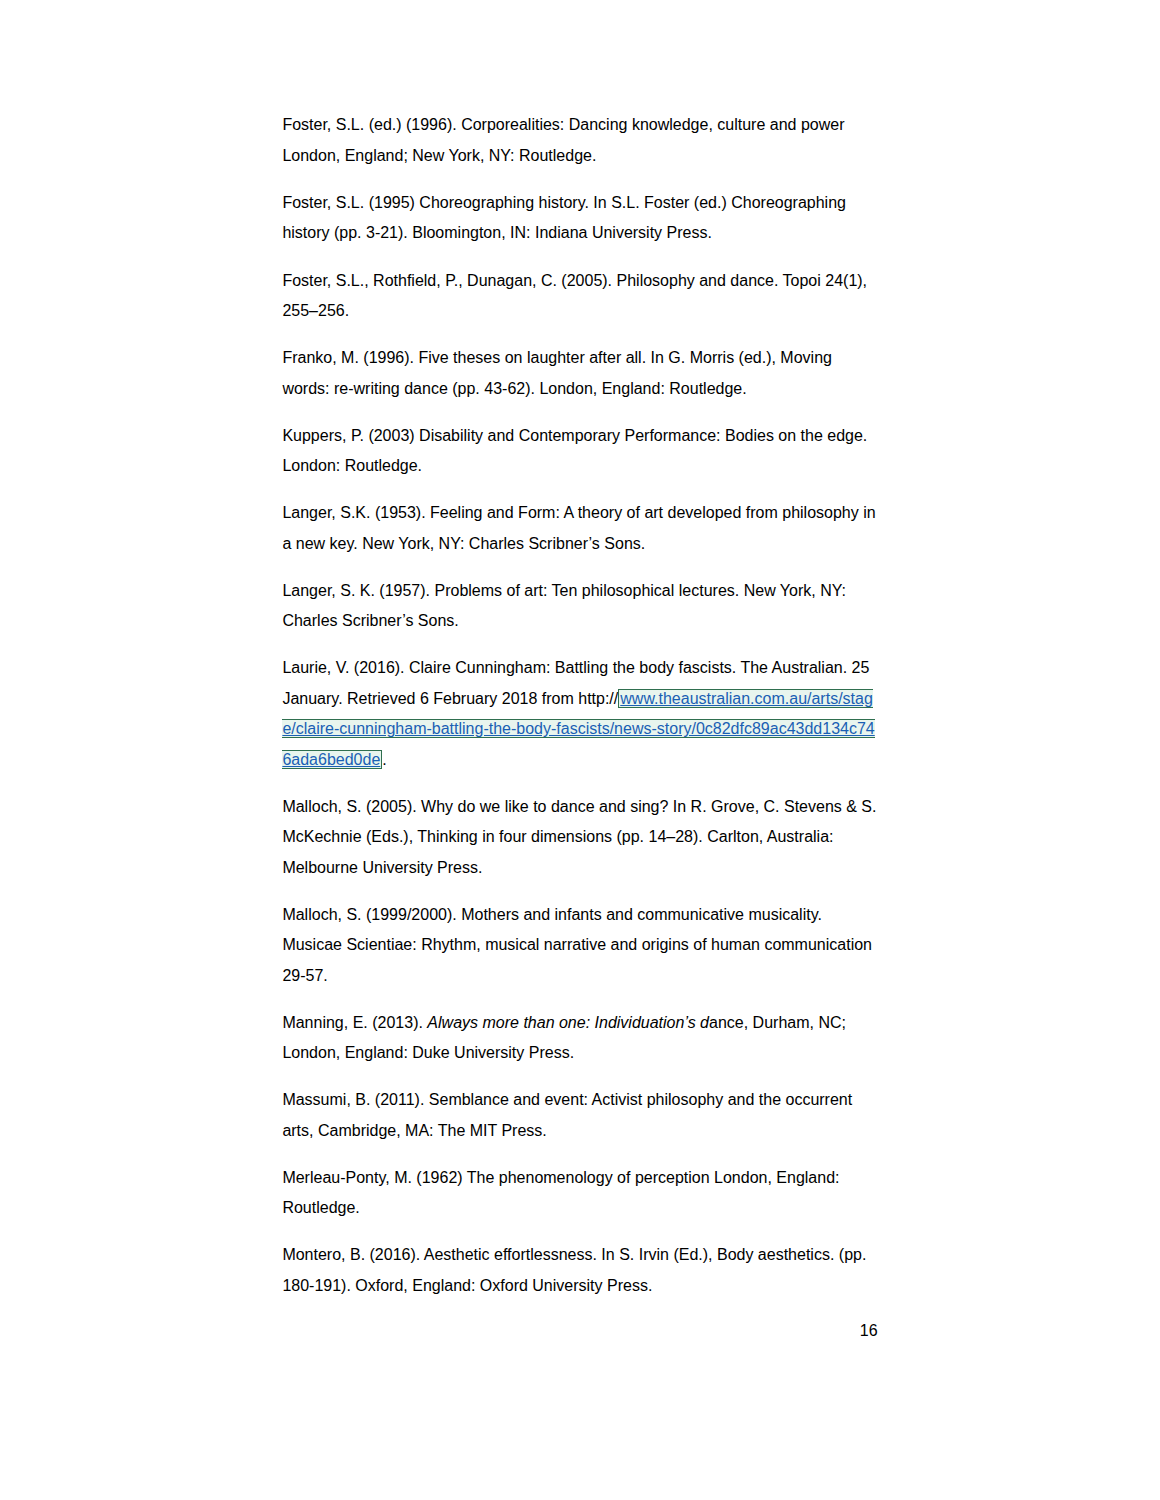Foster, S.L. (ed.) (1996). Corporealities: Dancing knowledge, culture and power London, England; New York, NY: Routledge.
Foster, S.L. (1995) Choreographing history. In S.L. Foster (ed.) Choreographing history (pp. 3-21). Bloomington, IN: Indiana University Press.
Foster, S.L., Rothfield, P., Dunagan, C. (2005). Philosophy and dance. Topoi 24(1), 255–256.
Franko, M. (1996). Five theses on laughter after all. In G. Morris (ed.), Moving words: re-writing dance (pp. 43-62). London, England: Routledge.
Kuppers, P. (2003) Disability and Contemporary Performance: Bodies on the edge. London: Routledge.
Langer, S.K. (1953). Feeling and Form: A theory of art developed from philosophy in a new key. New York, NY: Charles Scribner’s Sons.
Langer, S. K. (1957). Problems of art: Ten philosophical lectures. New York, NY: Charles Scribner’s Sons.
Laurie, V. (2016). Claire Cunningham: Battling the body fascists. The Australian. 25 January. Retrieved 6 February 2018 from http://www.theaustralian.com.au/arts/stage/claire-cunningham-battling-the-body-fascists/news-story/0c82dfc89ac43dd134c746ada6bed0de.
Malloch, S. (2005). Why do we like to dance and sing? In R. Grove, C. Stevens & S. McKechnie (Eds.), Thinking in four dimensions (pp. 14–28). Carlton, Australia: Melbourne University Press.
Malloch, S. (1999/2000). Mothers and infants and communicative musicality. Musicae Scientiae: Rhythm, musical narrative and origins of human communication 29-57.
Manning, E. (2013). Always more than one: Individuation’s dance, Durham, NC; London, England: Duke University Press.
Massumi, B. (2011). Semblance and event: Activist philosophy and the occurrent arts, Cambridge, MA: The MIT Press.
Merleau-Ponty, M. (1962) The phenomenology of perception London, England: Routledge.
Montero, B. (2016). Aesthetic effortlessness. In S. Irvin (Ed.), Body aesthetics. (pp. 180-191). Oxford, England: Oxford University Press.
16